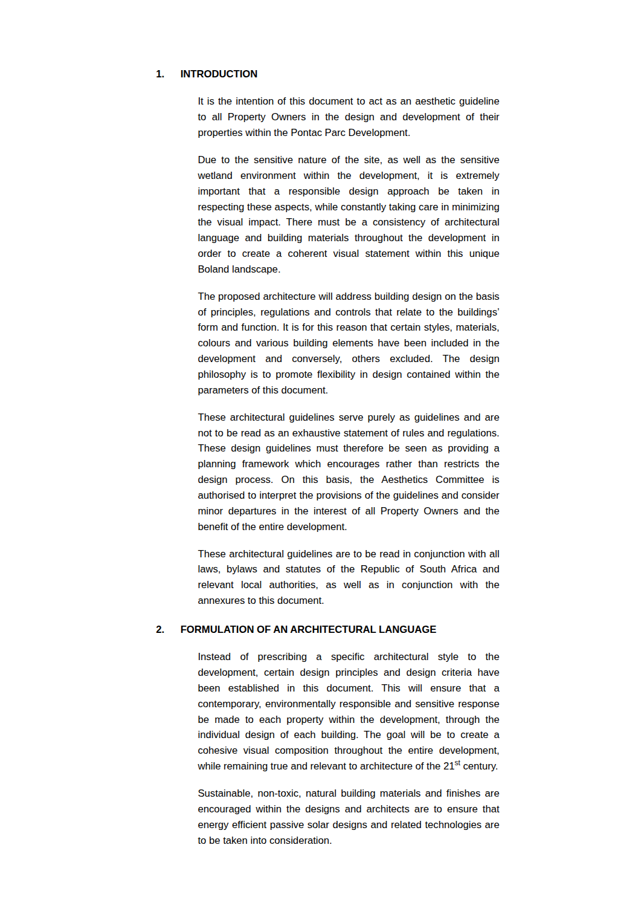1. INTRODUCTION
It is the intention of this document to act as an aesthetic guideline to all Property Owners in the design and development of their properties within the Pontac Parc Development.
Due to the sensitive nature of the site, as well as the sensitive wetland environment within the development, it is extremely important that a responsible design approach be taken in respecting these aspects, while constantly taking care in minimizing the visual impact. There must be a consistency of architectural language and building materials throughout the development in order to create a coherent visual statement within this unique Boland landscape.
The proposed architecture will address building design on the basis of principles, regulations and controls that relate to the buildings’ form and function. It is for this reason that certain styles, materials, colours and various building elements have been included in the development and conversely, others excluded. The design philosophy is to promote flexibility in design contained within the parameters of this document.
These architectural guidelines serve purely as guidelines and are not to be read as an exhaustive statement of rules and regulations. These design guidelines must therefore be seen as providing a planning framework which encourages rather than restricts the design process. On this basis, the Aesthetics Committee is authorised to interpret the provisions of the guidelines and consider minor departures in the interest of all Property Owners and the benefit of the entire development.
These architectural guidelines are to be read in conjunction with all laws, bylaws and statutes of the Republic of South Africa and relevant local authorities, as well as in conjunction with the annexures to this document.
2. FORMULATION OF AN ARCHITECTURAL LANGUAGE
Instead of prescribing a specific architectural style to the development, certain design principles and design criteria have been established in this document. This will ensure that a contemporary, environmentally responsible and sensitive response be made to each property within the development, through the individual design of each building. The goal will be to create a cohesive visual composition throughout the entire development, while remaining true and relevant to architecture of the 21st century.
Sustainable, non-toxic, natural building materials and finishes are encouraged within the designs and architects are to ensure that energy efficient passive solar designs and related technologies are to be taken into consideration.